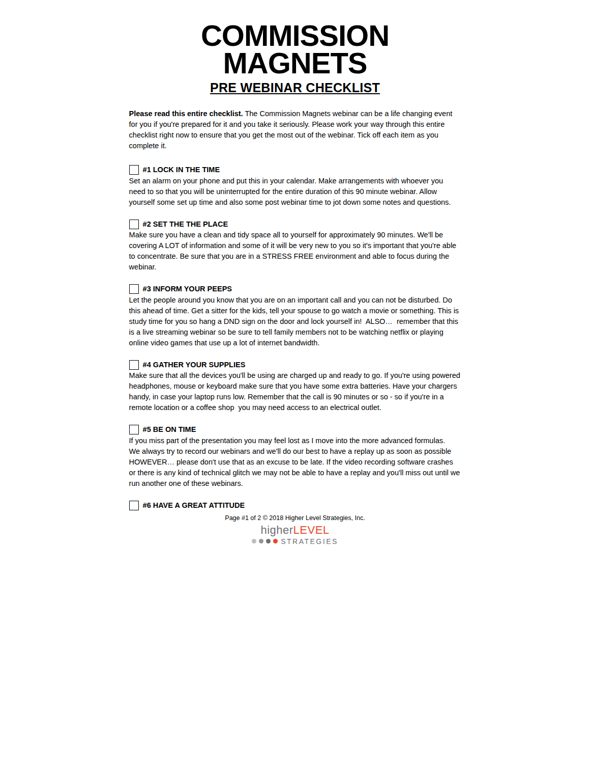COMMISSION
MAGNETS
PRE WEBINAR CHECKLIST
Please read this entire checklist. The Commission Magnets webinar can be a life changing event for you if you're prepared for it and you take it seriously. Please work your way through this entire checklist right now to ensure that you get the most out of the webinar. Tick off each item as you complete it.
#1 LOCK IN THE TIME
Set an alarm on your phone and put this in your calendar. Make arrangements with whoever you need to so that you will be uninterrupted for the entire duration of this 90 minute webinar. Allow yourself some set up time and also some post webinar time to jot down some notes and questions.
#2 SET THE THE PLACE
Make sure you have a clean and tidy space all to yourself for approximately 90 minutes. We'll be covering A LOT of information and some of it will be very new to you so it's important that you're able to concentrate. Be sure that you are in a STRESS FREE environment and able to focus during the webinar.
#3 INFORM YOUR PEEPS
Let the people around you know that you are on an important call and you can not be disturbed. Do this ahead of time. Get a sitter for the kids, tell your spouse to go watch a movie or something. This is study time for you so hang a DND sign on the door and lock yourself in! ALSO… remember that this is a live streaming webinar so be sure to tell family members not to be watching netflix or playing online video games that use up a lot of internet bandwidth.
#4 GATHER YOUR SUPPLIES
Make sure that all the devices you'll be using are charged up and ready to go. If you're using powered headphones, mouse or keyboard make sure that you have some extra batteries. Have your chargers handy, in case your laptop runs low. Remember that the call is 90 minutes or so - so if you're in a remote location or a coffee shop you may need access to an electrical outlet.
#5 BE ON TIME
If you miss part of the presentation you may feel lost as I move into the more advanced formulas.
We always try to record our webinars and we'll do our best to have a replay up as soon as possible HOWEVER… please don't use that as an excuse to be late. If the video recording software crashes or there is any kind of technical glitch we may not be able to have a replay and you'll miss out until we run another one of these webinars.
#6 HAVE A GREAT ATTITUDE
Page #1 of 2 © 2018 Higher Level Strategies, Inc.
higher LEVEL
STRATEGIES